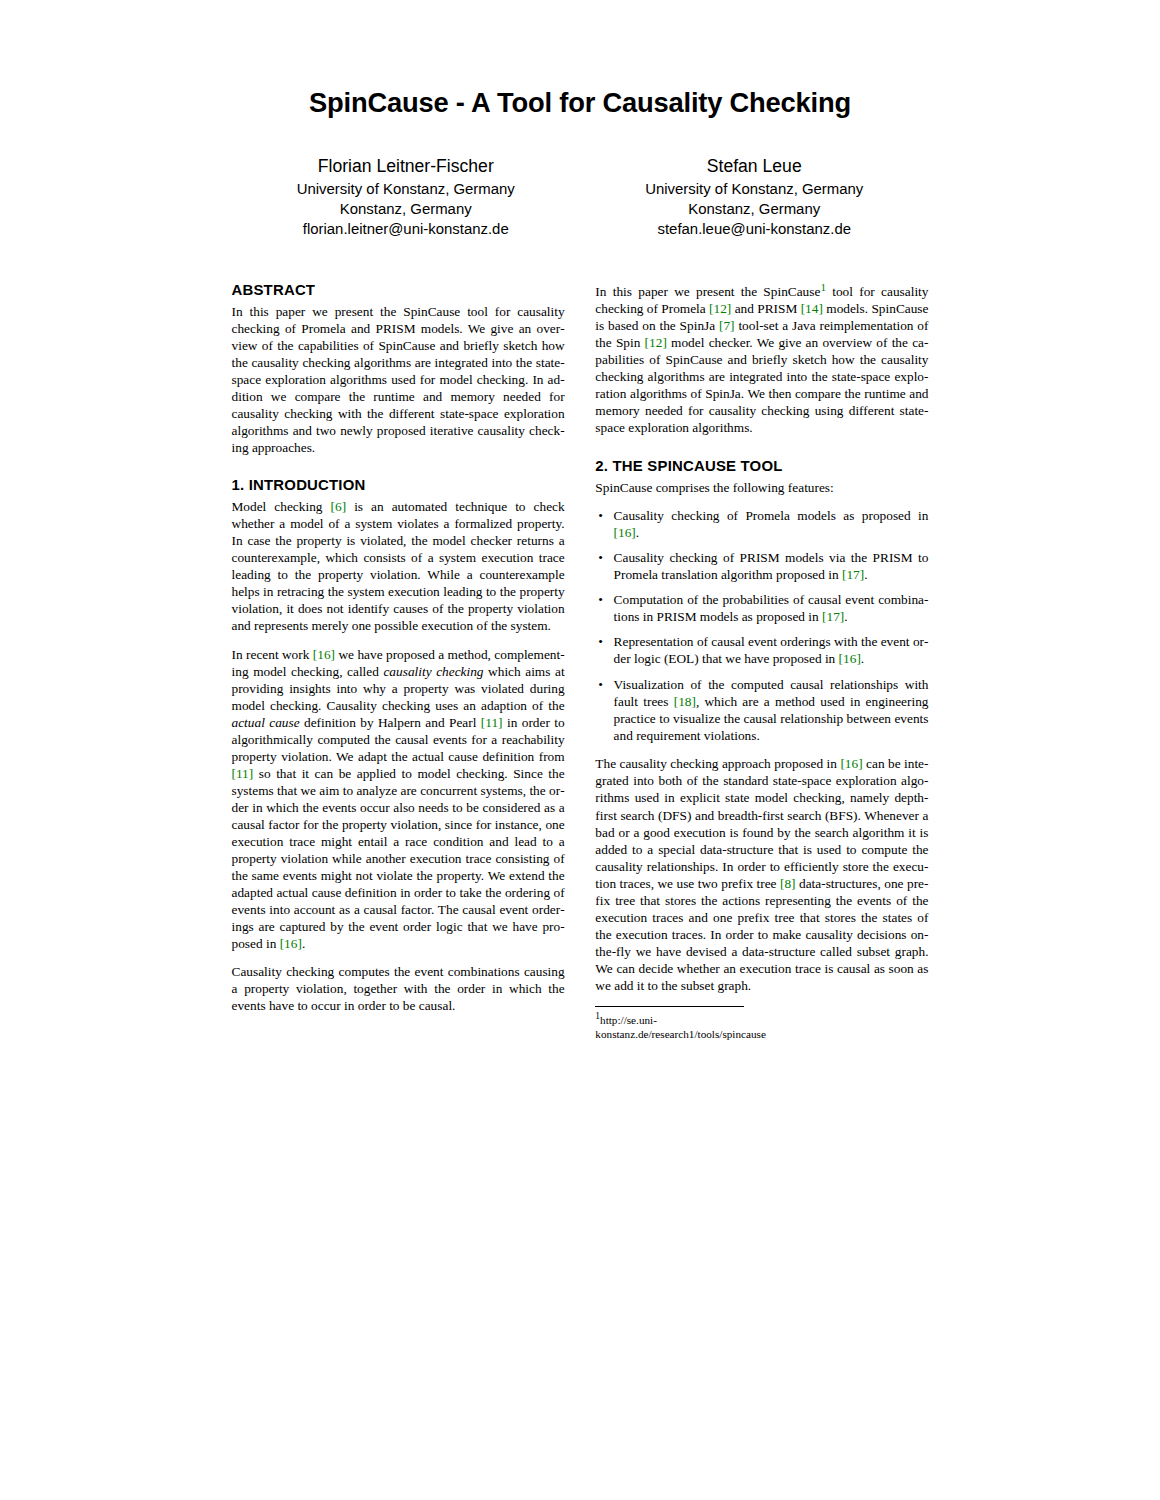SpinCause - A Tool for Causality Checking
| Florian Leitner-Fischer University of Konstanz, Germany Konstanz, Germany florian.leitner@uni-konstanz.de | Stefan Leue University of Konstanz, Germany Konstanz, Germany stefan.leue@uni-konstanz.de |
ABSTRACT
In this paper we present the SpinCause tool for causality checking of Promela and PRISM models. We give an overview of the capabilities of SpinCause and briefly sketch how the causality checking algorithms are integrated into the state-space exploration algorithms used for model checking. In addition we compare the runtime and memory needed for causality checking with the different state-space exploration algorithms and two newly proposed iterative causality checking approaches.
1. INTRODUCTION
Model checking [6] is an automated technique to check whether a model of a system violates a formalized property. In case the property is violated, the model checker returns a counterexample, which consists of a system execution trace leading to the property violation. While a counterexample helps in retracing the system execution leading to the property violation, it does not identify causes of the property violation and represents merely one possible execution of the system.
In recent work [16] we have proposed a method, complementing model checking, called causality checking which aims at providing insights into why a property was violated during model checking. Causality checking uses an adaption of the actual cause definition by Halpern and Pearl [11] in order to algorithmically computed the causal events for a reachability property violation. We adapt the actual cause definition from [11] so that it can be applied to model checking. Since the systems that we aim to analyze are concurrent systems, the order in which the events occur also needs to be considered as a causal factor for the property violation, since for instance, one execution trace might entail a race condition and lead to a property violation while another execution trace consisting of the same events might not violate the property. We extend the adapted actual cause definition in order to take the ordering of events into account as a causal factor. The causal event orderings are captured by the event order logic that we have proposed in [16].
Causality checking computes the event combinations causing a property violation, together with the order in which the events have to occur in order to be causal.
In this paper we present the SpinCause1 tool for causality checking of Promela [12] and PRISM [14] models. SpinCause is based on the SpinJa [7] tool-set a Java reimplementation of the Spin [12] model checker. We give an overview of the capabilities of SpinCause and briefly sketch how the causality checking algorithms are integrated into the state-space exploration algorithms of SpinJa. We then compare the runtime and memory needed for causality checking using different state-space exploration algorithms.
2. THE SPINCAUSE TOOL
SpinCause comprises the following features:
Causality checking of Promela models as proposed in [16].
Causality checking of PRISM models via the PRISM to Promela translation algorithm proposed in [17].
Computation of the probabilities of causal event combinations in PRISM models as proposed in [17].
Representation of causal event orderings with the event order logic (EOL) that we have proposed in [16].
Visualization of the computed causal relationships with fault trees [18], which are a method used in engineering practice to visualize the causal relationship between events and requirement violations.
The causality checking approach proposed in [16] can be integrated into both of the standard state-space exploration algorithms used in explicit state model checking, namely depth-first search (DFS) and breadth-first search (BFS). Whenever a bad or a good execution is found by the search algorithm it is added to a special data-structure that is used to compute the causality relationships. In order to efficiently store the execution traces, we use two prefix tree [8] data-structures, one prefix tree that stores the actions representing the events of the execution traces and one prefix tree that stores the states of the execution traces. In order to make causality decisions on-the-fly we have devised a data-structure called subset graph. We can decide whether an execution trace is causal as soon as we add it to the subset graph.
1http://se.uni-konstanz.de/research1/tools/spincause